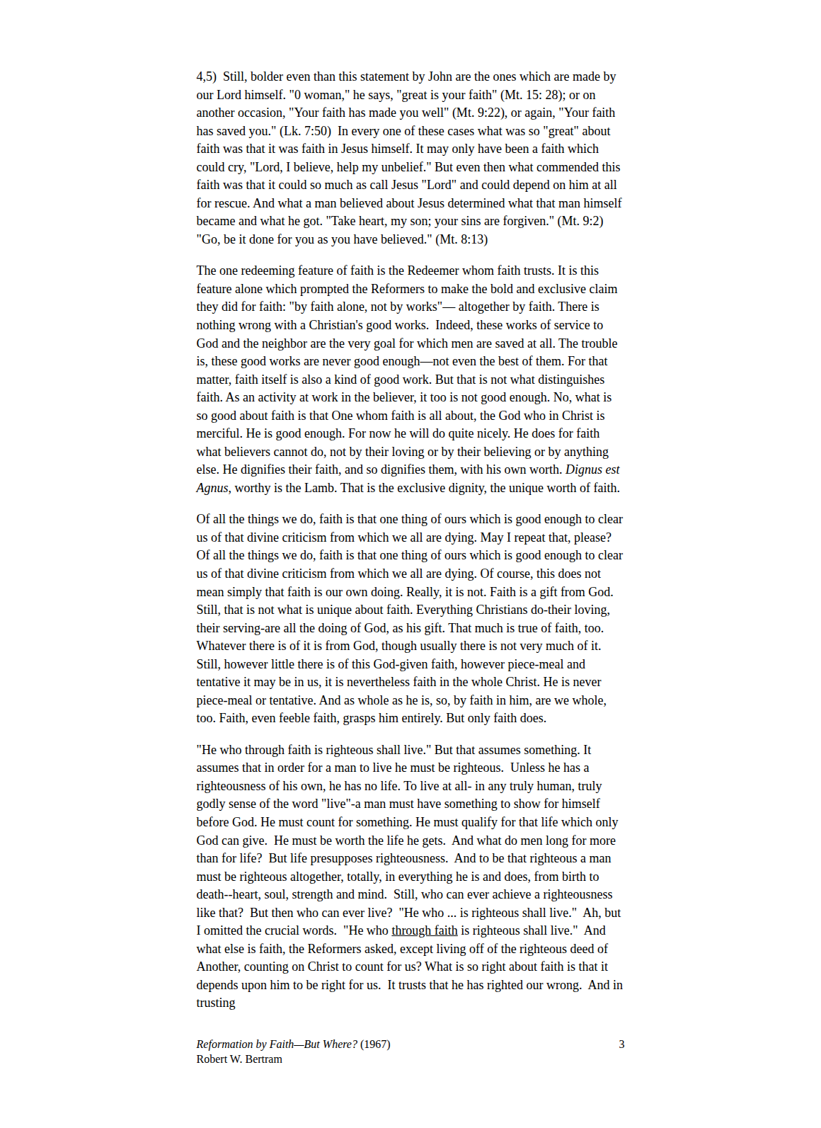4,5) Still, bolder even than this statement by John are the ones which are made by our Lord himself. "0 woman," he says, "great is your faith" (Mt. 15: 28); or on another occasion, "Your faith has made you well" (Mt. 9:22), or again, "Your faith has saved you." (Lk. 7:50) In every one of these cases what was so "great" about faith was that it was faith in Jesus himself. It may only have been a faith which could cry, "Lord, I believe, help my unbelief." But even then what commended this faith was that it could so much as call Jesus "Lord" and could depend on him at all for rescue. And what a man believed about Jesus determined what that man himself became and what he got. "Take heart, my son; your sins are forgiven." (Mt. 9:2) "Go, be it done for you as you have believed." (Mt. 8:13)
The one redeeming feature of faith is the Redeemer whom faith trusts. It is this feature alone which prompted the Reformers to make the bold and exclusive claim they did for faith: "by faith alone, not by works"— altogether by faith. There is nothing wrong with a Christian's good works. Indeed, these works of service to God and the neighbor are the very goal for which men are saved at all. The trouble is, these good works are never good enough—not even the best of them. For that matter, faith itself is also a kind of good work. But that is not what distinguishes faith. As an activity at work in the believer, it too is not good enough. No, what is so good about faith is that One whom faith is all about, the God who in Christ is merciful. He is good enough. For now he will do quite nicely. He does for faith what believers cannot do, not by their loving or by their believing or by anything else. He dignifies their faith, and so dignifies them, with his own worth. Dignus est Agnus, worthy is the Lamb. That is the exclusive dignity, the unique worth of faith.
Of all the things we do, faith is that one thing of ours which is good enough to clear us of that divine criticism from which we all are dying. May I repeat that, please? Of all the things we do, faith is that one thing of ours which is good enough to clear us of that divine criticism from which we all are dying. Of course, this does not mean simply that faith is our own doing. Really, it is not. Faith is a gift from God. Still, that is not what is unique about faith. Everything Christians do-their loving, their serving-are all the doing of God, as his gift. That much is true of faith, too. Whatever there is of it is from God, though usually there is not very much of it. Still, however little there is of this God-given faith, however piece-meal and tentative it may be in us, it is nevertheless faith in the whole Christ. He is never piece-meal or tentative. And as whole as he is, so, by faith in him, are we whole, too. Faith, even feeble faith, grasps him entirely. But only faith does.
"He who through faith is righteous shall live." But that assumes something. It assumes that in order for a man to live he must be righteous. Unless he has a righteousness of his own, he has no life. To live at all- in any truly human, truly godly sense of the word "live"-a man must have something to show for himself before God. He must count for something. He must qualify for that life which only God can give. He must be worth the life he gets. And what do men long for more than for life? But life presupposes righteousness. And to be that righteous a man must be righteous altogether, totally, in everything he is and does, from birth to death--heart, soul, strength and mind. Still, who can ever achieve a righteousness like that? But then who can ever live? "He who ... is righteous shall live." Ah, but I omitted the crucial words. "He who through faith is righteous shall live." And what else is faith, the Reformers asked, except living off of the righteous deed of Another, counting on Christ to count for us? What is so right about faith is that it depends upon him to be right for us. It trusts that he has righted our wrong. And in trusting
Reformation by Faith—But Where? (1967)
Robert W. Bertram
3